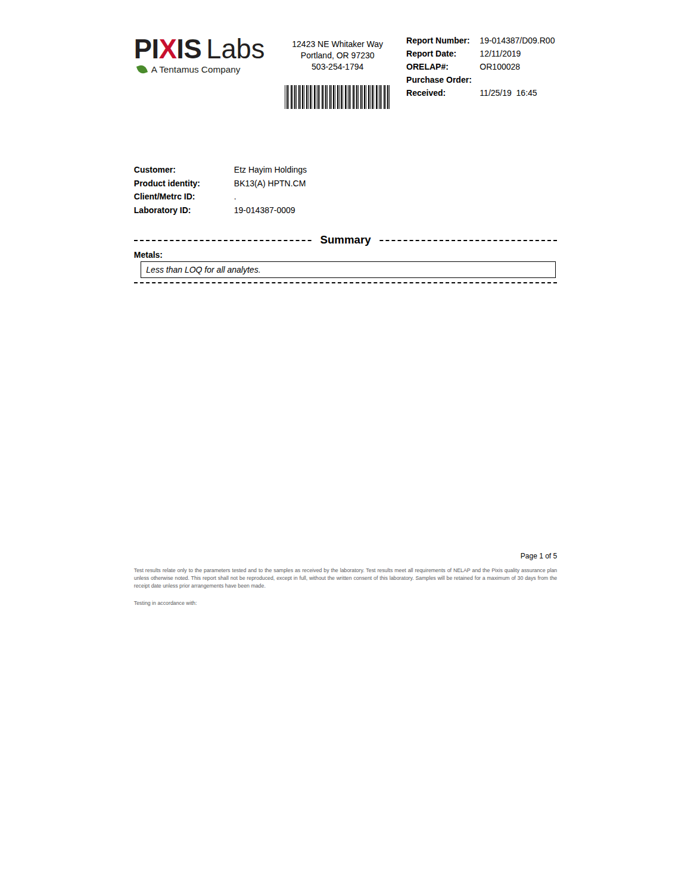PIXIS Labs
A Tentamus Company
12423 NE Whitaker Way
Portland, OR 97230
503-254-1794
| Report Number: | 19-014387/D09.R00 |
| Report Date: | 12/11/2019 |
| ORELAP#: | OR100028 |
| Purchase Order: | |
| Received: | 11/25/19 16:45 |
| Customer: | Etz Hayim Holdings |
| Product identity: | BK13(A) HPTN.CM |
| Client/Metrc ID: | . |
| Laboratory ID: | 19-014387-0009 |
Summary
Metals:
Less than LOQ for all analytes.
Page 1 of 5
Test results relate only to the parameters tested and to the samples as received by the laboratory. Test results meet all requirements of NELAP and the Pixis quality assurance plan unless otherwise noted. This report shall not be reproduced, except in full, without the written consent of this laboratory. Samples will be retained for a maximum of 30 days from the receipt date unless prior arrangements have been made.
Testing in accordance with: